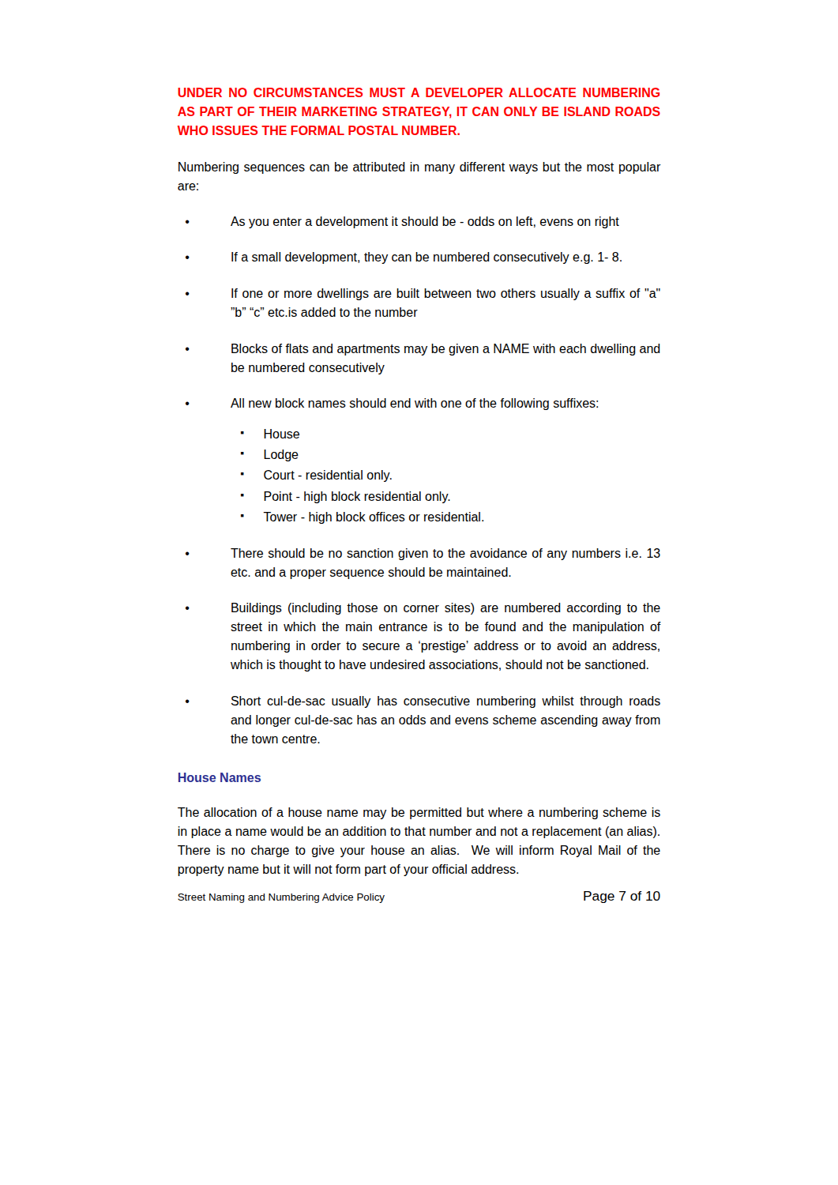UNDER NO CIRCUMSTANCES MUST A DEVELOPER ALLOCATE NUMBERING AS PART OF THEIR MARKETING STRATEGY, IT CAN ONLY BE ISLAND ROADS WHO ISSUES THE FORMAL POSTAL NUMBER.
Numbering sequences can be attributed in many different ways but the most popular are:
As you enter a development it should be - odds on left, evens on right
If a small development, they can be numbered consecutively e.g. 1- 8.
If one or more dwellings are built between two others usually a suffix of "a" ”b” “c” etc.is added to the number
Blocks of flats and apartments may be given a NAME with each dwelling and be numbered consecutively
All new block names should end with one of the following suffixes:
House
Lodge
Court - residential only.
Point - high block residential only.
Tower - high block offices or residential.
There should be no sanction given to the avoidance of any numbers i.e. 13 etc. and a proper sequence should be maintained.
Buildings (including those on corner sites) are numbered according to the street in which the main entrance is to be found and the manipulation of numbering in order to secure a ‘prestige’ address or to avoid an address, which is thought to have undesired associations, should not be sanctioned.
Short cul-de-sac usually has consecutive numbering whilst through roads and longer cul-de-sac has an odds and evens scheme ascending away from the town centre.
House Names
The allocation of a house name may be permitted but where a numbering scheme is in place a name would be an addition to that number and not a replacement (an alias). There is no charge to give your house an alias. We will inform Royal Mail of the property name but it will not form part of your official address.
Street Naming and Numbering Advice Policy Page 7 of 10